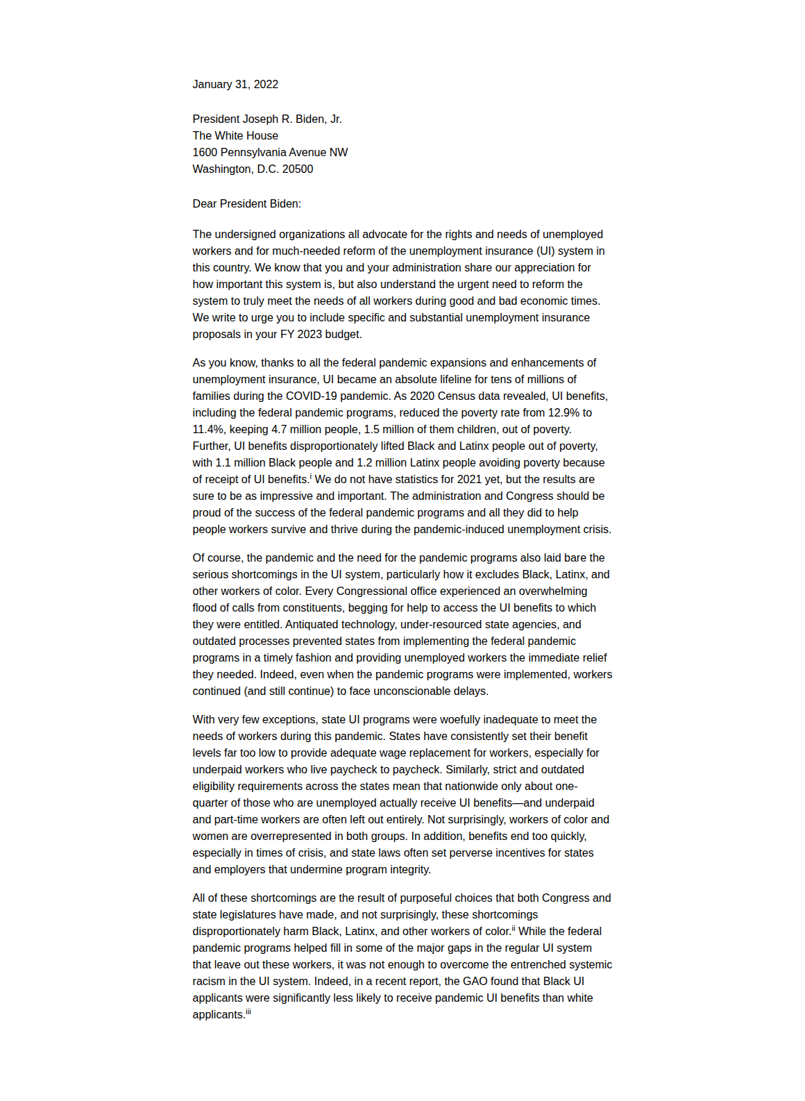January 31, 2022
President Joseph R. Biden, Jr. The White House 1600 Pennsylvania Avenue NW Washington, D.C. 20500
Dear President Biden:
The undersigned organizations all advocate for the rights and needs of unemployed workers and for much-needed reform of the unemployment insurance (UI) system in this country. We know that you and your administration share our appreciation for how important this system is, but also understand the urgent need to reform the system to truly meet the needs of all workers during good and bad economic times. We write to urge you to include specific and substantial unemployment insurance proposals in your FY 2023 budget.
As you know, thanks to all the federal pandemic expansions and enhancements of unemployment insurance, UI became an absolute lifeline for tens of millions of families during the COVID-19 pandemic. As 2020 Census data revealed, UI benefits, including the federal pandemic programs, reduced the poverty rate from 12.9% to 11.4%, keeping 4.7 million people, 1.5 million of them children, out of poverty. Further, UI benefits disproportionately lifted Black and Latinx people out of poverty, with 1.1 million Black people and 1.2 million Latinx people avoiding poverty because of receipt of UI benefits.i We do not have statistics for 2021 yet, but the results are sure to be as impressive and important. The administration and Congress should be proud of the success of the federal pandemic programs and all they did to help people workers survive and thrive during the pandemic-induced unemployment crisis.
Of course, the pandemic and the need for the pandemic programs also laid bare the serious shortcomings in the UI system, particularly how it excludes Black, Latinx, and other workers of color. Every Congressional office experienced an overwhelming flood of calls from constituents, begging for help to access the UI benefits to which they were entitled. Antiquated technology, under-resourced state agencies, and outdated processes prevented states from implementing the federal pandemic programs in a timely fashion and providing unemployed workers the immediate relief they needed. Indeed, even when the pandemic programs were implemented, workers continued (and still continue) to face unconscionable delays.
With very few exceptions, state UI programs were woefully inadequate to meet the needs of workers during this pandemic. States have consistently set their benefit levels far too low to provide adequate wage replacement for workers, especially for underpaid workers who live paycheck to paycheck. Similarly, strict and outdated eligibility requirements across the states mean that nationwide only about one-quarter of those who are unemployed actually receive UI benefits—and underpaid and part-time workers are often left out entirely. Not surprisingly, workers of color and women are overrepresented in both groups. In addition, benefits end too quickly, especially in times of crisis, and state laws often set perverse incentives for states and employers that undermine program integrity.
All of these shortcomings are the result of purposeful choices that both Congress and state legislatures have made, and not surprisingly, these shortcomings disproportionately harm Black, Latinx, and other workers of color.ii While the federal pandemic programs helped fill in some of the major gaps in the regular UI system that leave out these workers, it was not enough to overcome the entrenched systemic racism in the UI system. Indeed, in a recent report, the GAO found that Black UI applicants were significantly less likely to receive pandemic UI benefits than white applicants.iii